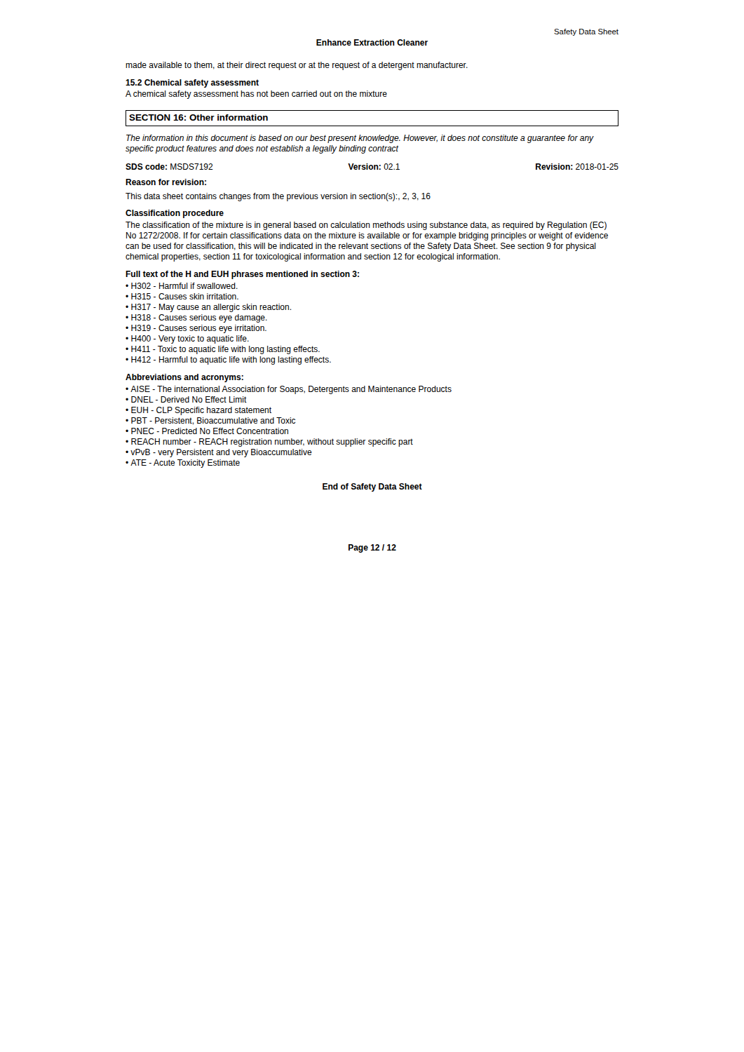Safety Data Sheet
Enhance Extraction Cleaner
made available to them, at their direct request or at the request of a detergent manufacturer.
15.2 Chemical safety assessment
A chemical safety assessment has not been carried out on the mixture
SECTION 16: Other information
The information in this document is based on our best present knowledge. However, it does not constitute a guarantee for any specific product features and does not establish a legally binding contract
SDS code: MSDS7192 Version: 02.1 Revision: 2018-01-25
Reason for revision:
This data sheet contains changes from the previous version in section(s):, 2, 3, 16
Classification procedure
The classification of the mixture is in general based on calculation methods using substance data, as required by Regulation (EC) No 1272/2008. If for certain classifications data on the mixture is available or for example bridging principles or weight of evidence can be used for classification, this will be indicated in the relevant sections of the Safety Data Sheet. See section 9 for physical chemical properties, section 11 for toxicological information and section 12 for ecological information.
Full text of the H and EUH phrases mentioned in section 3:
H302 - Harmful if swallowed.
H315 - Causes skin irritation.
H317 - May cause an allergic skin reaction.
H318 - Causes serious eye damage.
H319 - Causes serious eye irritation.
H400 - Very toxic to aquatic life.
H411 - Toxic to aquatic life with long lasting effects.
H412 - Harmful to aquatic life with long lasting effects.
Abbreviations and acronyms:
AISE - The international Association for Soaps, Detergents and Maintenance Products
DNEL - Derived No Effect Limit
EUH - CLP Specific hazard statement
PBT - Persistent, Bioaccumulative and Toxic
PNEC - Predicted No Effect Concentration
REACH number - REACH registration number, without supplier specific part
vPvB - very Persistent and very Bioaccumulative
ATE - Acute Toxicity Estimate
End of Safety Data Sheet
Page 12 / 12